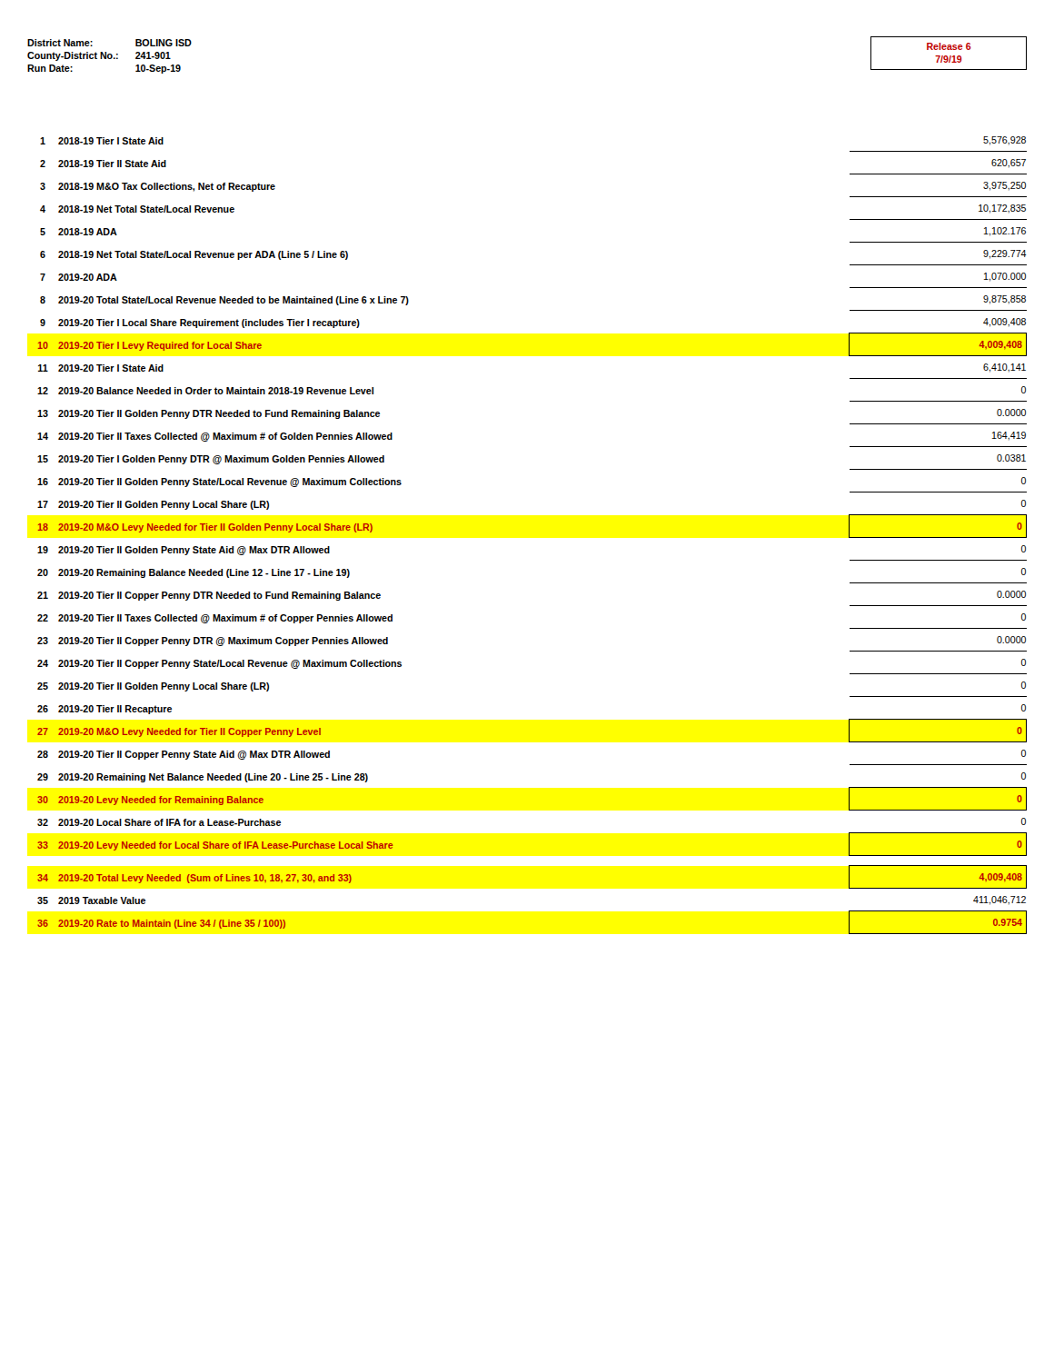| District Name: | BOLING ISD |
| County-District No.: | 241-901 |
| Run Date: | 10-Sep-19 |
Release 6
7/9/19
| 1 | 2018-19 Tier I State Aid | 5,576,928 |
| 2 | 2018-19 Tier II State Aid | 620,657 |
| 3 | 2018-19 M&O Tax Collections, Net of Recapture | 3,975,250 |
| 4 | 2018-19 Net Total State/Local Revenue | 10,172,835 |
| 5 | 2018-19 ADA | 1,102.176 |
| 6 | 2018-19 Net Total State/Local Revenue per ADA (Line 5 / Line 6) | 9,229.774 |
| 7 | 2019-20 ADA | 1,070.000 |
| 8 | 2019-20 Total State/Local Revenue Needed to be Maintained (Line 6 x Line 7) | 9,875,858 |
| 9 | 2019-20 Tier I Local Share Requirement (includes Tier I recapture) | 4,009,408 |
| 10 | 2019-20 Tier I Levy Required for Local Share | 4,009,408 |
| 11 | 2019-20 Tier I State Aid | 6,410,141 |
| 12 | 2019-20 Balance Needed in Order to Maintain 2018-19 Revenue Level | 0 |
| 13 | 2019-20 Tier II Golden Penny DTR Needed to Fund Remaining Balance | 0.0000 |
| 14 | 2019-20 Tier II Taxes Collected @ Maximum # of Golden Pennies Allowed | 164,419 |
| 15 | 2019-20 Tier I Golden Penny DTR @ Maximum Golden Pennies Allowed | 0.0381 |
| 16 | 2019-20 Tier II Golden Penny State/Local Revenue @ Maximum Collections | 0 |
| 17 | 2019-20 Tier II Golden Penny Local Share (LR) | 0 |
| 18 | 2019-20 M&O Levy Needed for Tier II Golden Penny Local Share (LR) | 0 |
| 19 | 2019-20 Tier II Golden Penny State Aid @ Max DTR Allowed | 0 |
| 20 | 2019-20 Remaining Balance Needed (Line 12 - Line 17 - Line 19) | 0 |
| 21 | 2019-20 Tier II Copper Penny DTR Needed to Fund Remaining Balance | 0.0000 |
| 22 | 2019-20 Tier II Taxes Collected @ Maximum # of Copper Pennies Allowed | 0 |
| 23 | 2019-20 Tier II Copper Penny DTR @ Maximum Copper Pennies Allowed | 0.0000 |
| 24 | 2019-20 Tier II Copper Penny State/Local Revenue @ Maximum Collections | 0 |
| 25 | 2019-20 Tier II Golden Penny Local Share (LR) | 0 |
| 26 | 2019-20 Tier II Recapture | 0 |
| 27 | 2019-20 M&O Levy Needed for Tier II Copper Penny Level | 0 |
| 28 | 2019-20 Tier II Copper Penny State Aid @ Max DTR Allowed | 0 |
| 29 | 2019-20 Remaining Net Balance Needed (Line 20 - Line 25 - Line 28) | 0 |
| 30 | 2019-20 Levy Needed for Remaining Balance | 0 |
| 32 | 2019-20 Local Share of IFA for a Lease-Purchase | 0 |
| 33 | 2019-20 Levy Needed for Local Share of IFA Lease-Purchase Local Share | 0 |
| 34 | 2019-20 Total Levy Needed (Sum of Lines 10, 18, 27, 30, and 33) | 4,009,408 |
| 35 | 2019 Taxable Value | 411,046,712 |
| 36 | 2019-20 Rate to Maintain (Line 34 / (Line 35 / 100)) | 0.9754 |